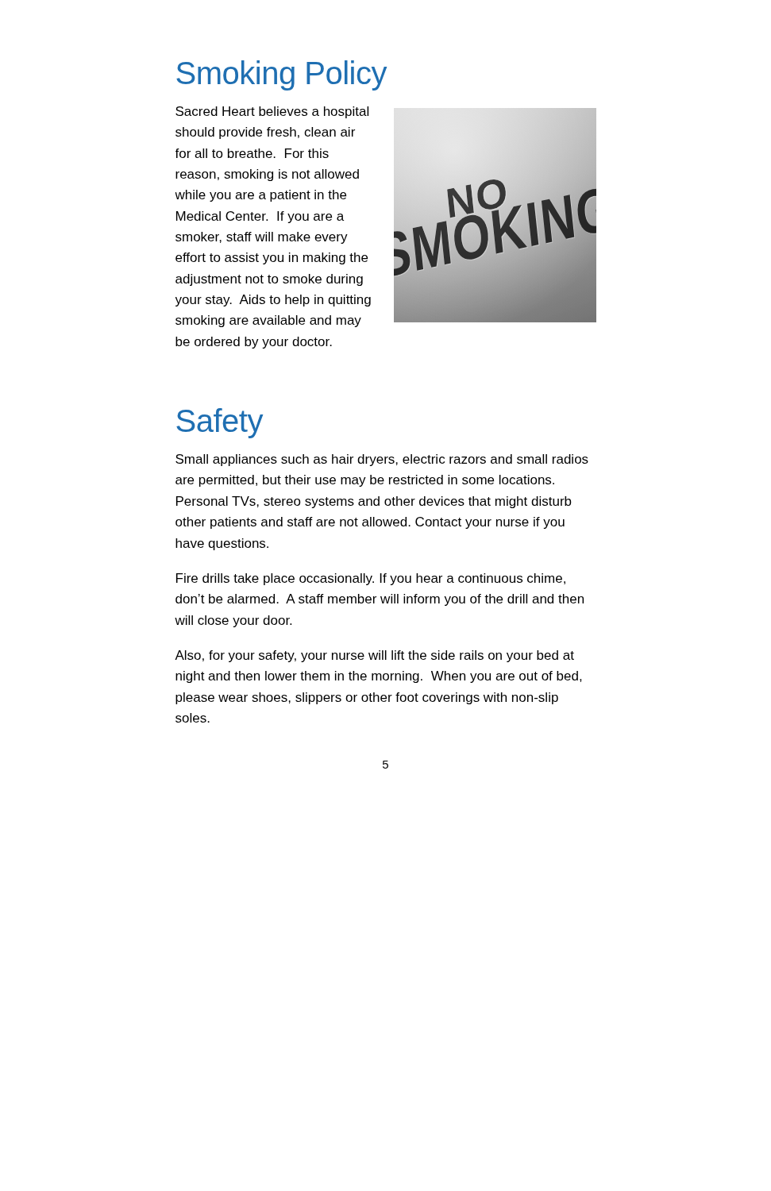Smoking Policy
NO SMOKING
Sacred Heart believes a hospital should provide fresh, clean air for all to breathe. For this reason, smoking is not allowed while you are a patient in the Medical Center. If you are a smoker, staff will make every effort to assist you in making the adjustment not to smoke during your stay. Aids to help in quitting smoking are available and may be ordered by your doctor.
Safety
Small appliances such as hair dryers, electric razors and small radios are permitted, but their use may be restricted in some locations. Personal TVs, stereo systems and other devices that might disturb other patients and staff are not allowed. Contact your nurse if you have questions.
Fire drills take place occasionally. If you hear a continuous chime, don’t be alarmed. A staff member will inform you of the drill and then will close your door.
Also, for your safety, your nurse will lift the side rails on your bed at night and then lower them in the morning. When you are out of bed, please wear shoes, slippers or other foot coverings with non-slip soles.
5